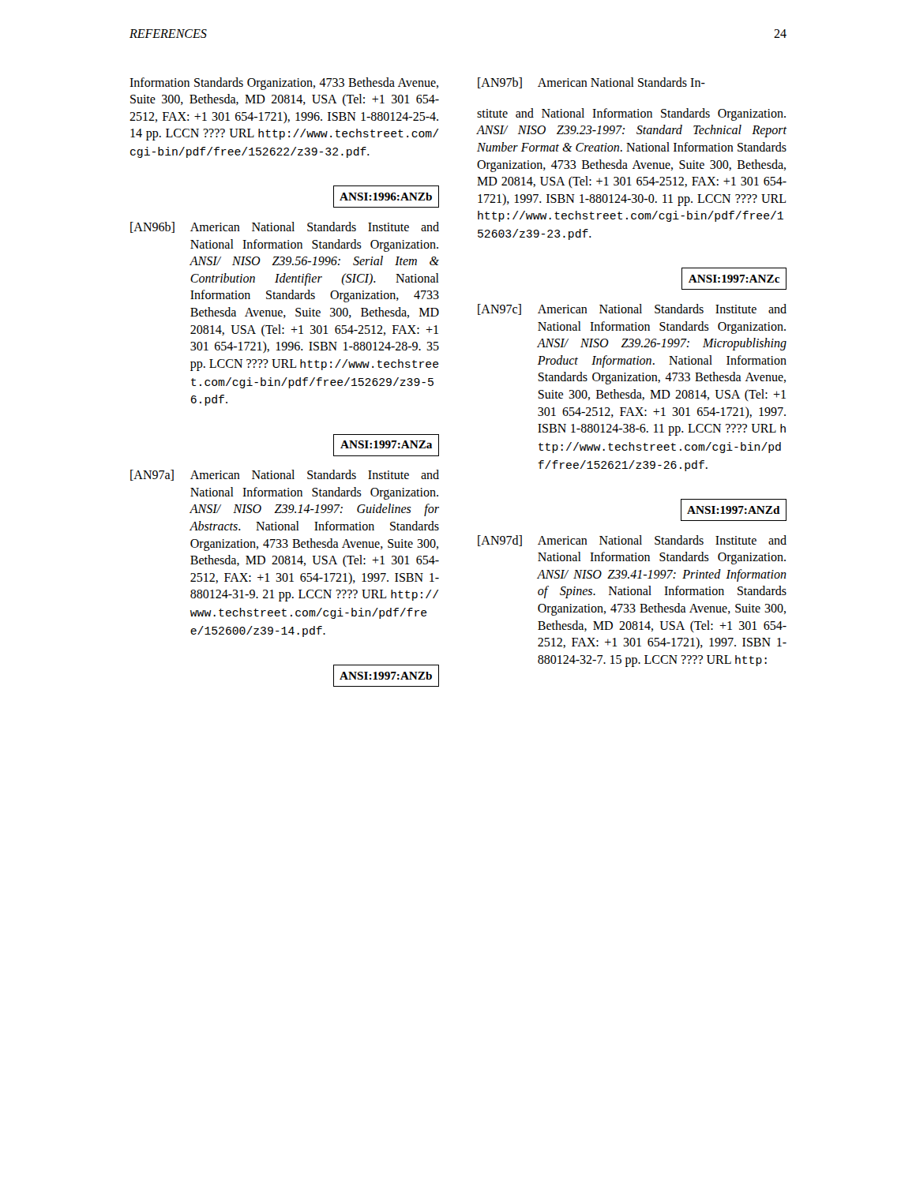REFERENCES 24
Information Standards Organization, 4733 Bethesda Avenue, Suite 300, Bethesda, MD 20814, USA (Tel: +1 301 654-2512, FAX: +1 301 654-1721), 1996. ISBN 1-880124-25-4. 14 pp. LCCN ???? URL http://www.techstreet.com/cgi-bin/pdf/free/152622/z39-32.pdf.
ANSI:1996:ANZb
[AN96b]
American National Standards Institute and National Information Standards Organization. ANSI/ NISO Z39.56-1996: Serial Item & Contribution Identifier (SICI). National Information Standards Organization, 4733 Bethesda Avenue, Suite 300, Bethesda, MD 20814, USA (Tel: +1 301 654-2512, FAX: +1 301 654-1721), 1996. ISBN 1-880124-28-9. 35 pp. LCCN ???? URL http://www.techstreet.com/cgi-bin/pdf/free/152629/z39-56.pdf.
ANSI:1997:ANZa
[AN97a]
American National Standards Institute and National Information Standards Organization. ANSI/ NISO Z39.14-1997: Guidelines for Abstracts. National Information Standards Organization, 4733 Bethesda Avenue, Suite 300, Bethesda, MD 20814, USA (Tel: +1 301 654-2512, FAX: +1 301 654-1721), 1997. ISBN 1-880124-31-9. 21 pp. LCCN ???? URL http://www.techstreet.com/cgi-bin/pdf/free/152600/z39-14.pdf.
ANSI:1997:ANZb
[AN97b]
American National Standards In-
stitute and National Information Standards Organization. ANSI/ NISO Z39.23-1997: Standard Technical Report Number Format & Creation. National Information Standards Organization, 4733 Bethesda Avenue, Suite 300, Bethesda, MD 20814, USA (Tel: +1 301 654-2512, FAX: +1 301 654-1721), 1997. ISBN 1-880124-30-0. 11 pp. LCCN ???? URL http://www.techstreet.com/cgi-bin/pdf/free/152603/z39-23.pdf.
ANSI:1997:ANZc
[AN97c]
American National Standards Institute and National Information Standards Organization. ANSI/ NISO Z39.26-1997: Micropublishing Product Information. National Information Standards Organization, 4733 Bethesda Avenue, Suite 300, Bethesda, MD 20814, USA (Tel: +1 301 654-2512, FAX: +1 301 654-1721), 1997. ISBN 1-880124-38-6. 11 pp. LCCN ???? URL http://www.techstreet.com/cgi-bin/pdf/free/152621/z39-26.pdf.
ANSI:1997:ANZd
[AN97d]
American National Standards Institute and National Information Standards Organization. ANSI/ NISO Z39.41-1997: Printed Information of Spines. National Information Standards Organization, 4733 Bethesda Avenue, Suite 300, Bethesda, MD 20814, USA (Tel: +1 301 654-2512, FAX: +1 301 654-1721), 1997. ISBN 1-880124-32-7. 15 pp. LCCN ???? URL http: